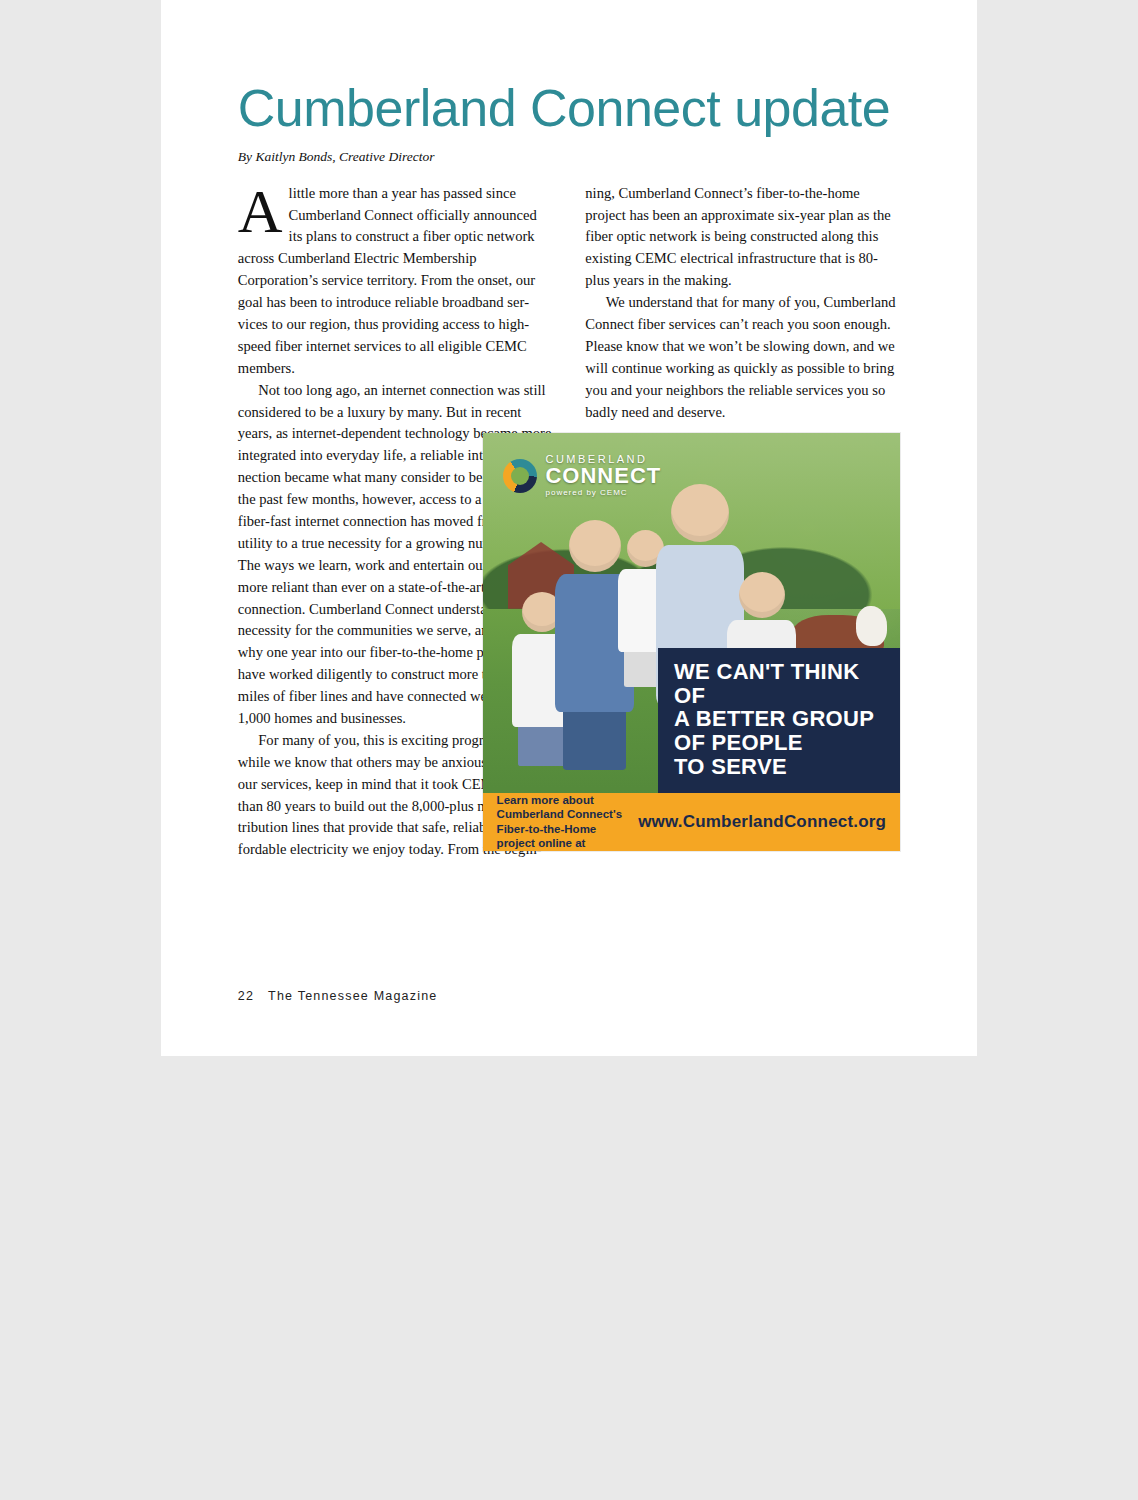Cumberland Connect update
By Kaitlyn Bonds, Creative Director
A little more than a year has passed since Cumberland Connect officially announced its plans to construct a fiber optic network across Cumberland Electric Membership Corporation’s service territory. From the onset, our goal has been to introduce reliable broadband services to our region, thus providing access to high-speed fiber internet services to all eligible CEMC members.
Not too long ago, an internet connection was still considered to be a luxury by many. But in recent years, as internet-dependent technology became more integrated into everyday life, a reliable internet connection became what many consider to be a utility. In the past few months, however, access to a reliable, fiber-fast internet connection has moved from being a utility to a true necessity for a growing number of us. The ways we learn, work and entertain ourselves are more reliant than ever on a state-of-the-art internet connection. Cumberland Connect understands this necessity for the communities we serve, and that’s why one year into our fiber-to-the-home project, we have worked diligently to construct more than 1,000 miles of fiber lines and have connected well over 1,000 homes and businesses.
For many of you, this is exciting progress, and while we know that others may be anxiously awaiting our services, keep in mind that it took CEMC more than 80 years to build out the 8,000-plus miles of distribution lines that provide that safe, reliable and affordable electricity we enjoy today. From the beginning, Cumberland Connect’s fiber-to-the-home project has been an approximate six-year plan as the fiber optic network is being constructed along this existing CEMC electrical infrastructure that is 80-plus years in the making.
We understand that for many of you, Cumberland Connect fiber services can’t reach you soon enough. Please know that we won’t be slowing down, and we will continue working as quickly as possible to bring you and your neighbors the reliable services you so badly need and deserve.
CUMBERLAND CONNECT powered by CEMC
We can't think of
a better group
of people
to serve
Learn more about
Cumberland Connect's
Fiber-to-the-Home
project online at
www.CumberlandConnect.org
22 The Tennessee Magazine